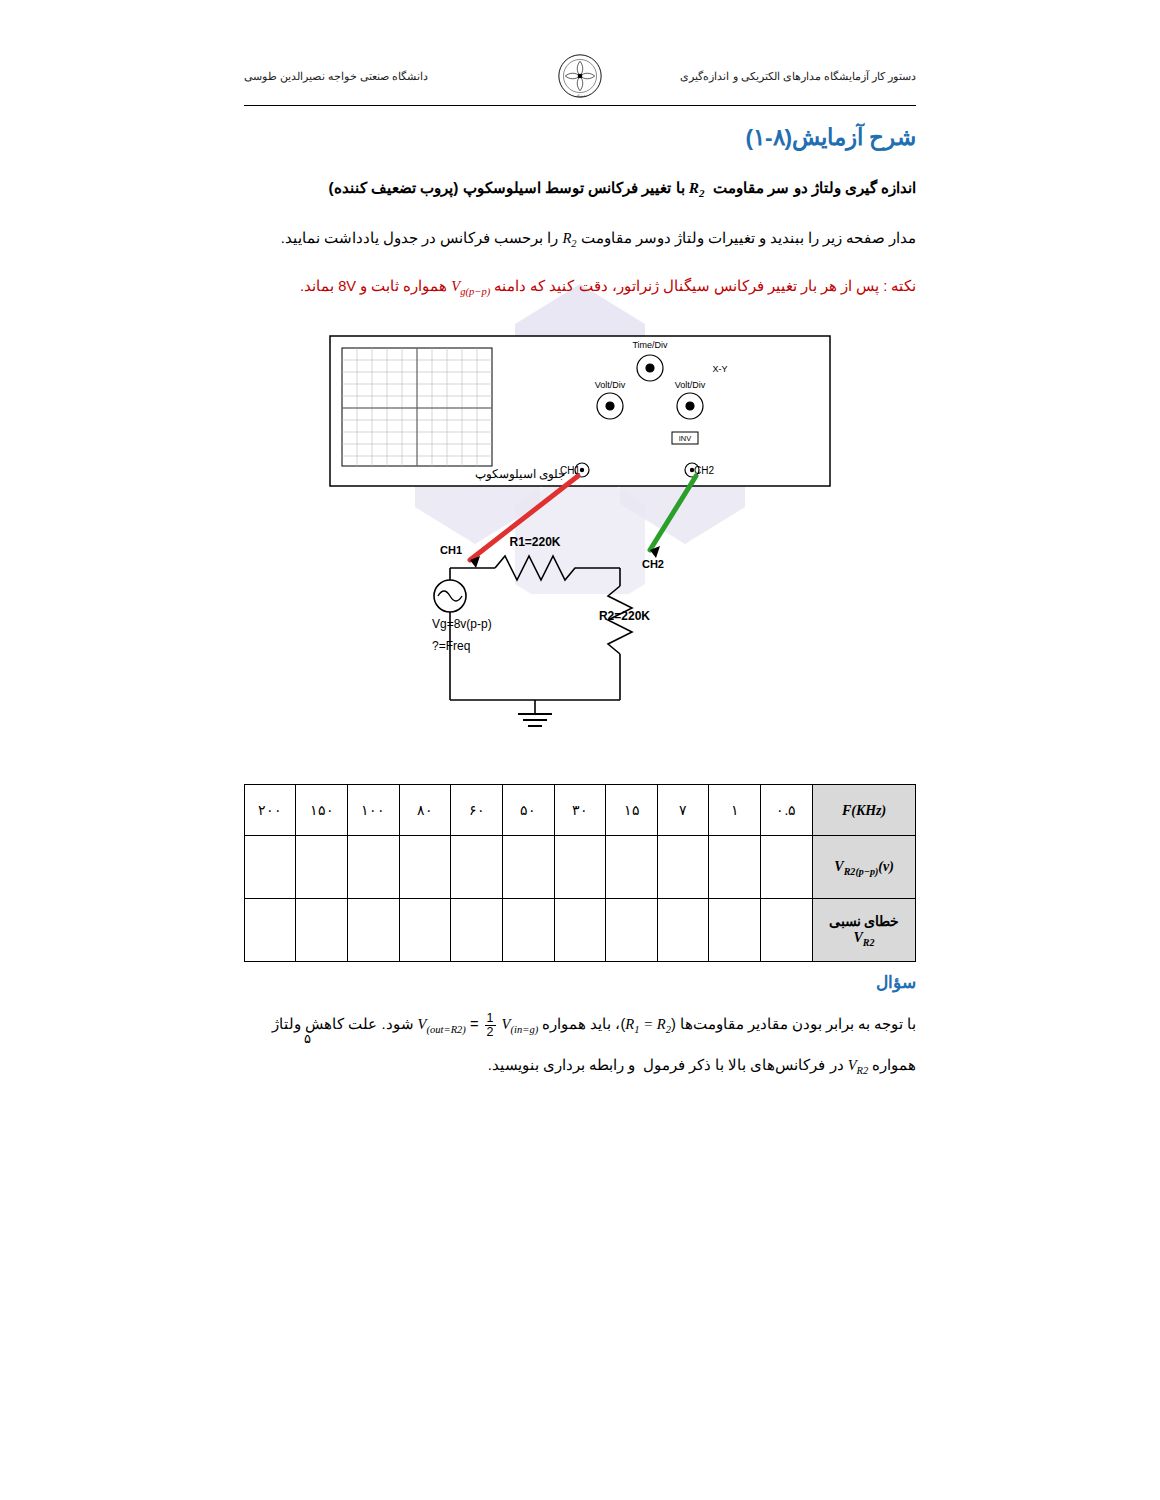دستور کار آزمایشگاه مدارهای الکتریکی و اندازه‌گیری
دانشگاه
دانشگاه صنعتی خواجه نصیرالدین طوسی
شرح آزمایش(۸-۱)
اندازه گیری ولتاژ دو سر مقاومت R2 با تغییر فرکانس توسط اسیلوسکوپ (پروب تضعیف کننده)
مدار صفحه زیر را ببندید و تغییرات ولتاژ دوسر مقاومت R2 را برحسب فرکانس در جدول یادداشت نمایید.
نکته : پس از هر بار تغییر فرکانس سیگنال ژنراتور، دقت کنید که دامنه Vg(p−p) همواره ثابت و 8V بماند.
Time/Div Volt/Div Volt/Div X-Y INV جلوی اسیلوسکوپ CH1 CH2 CH1 CH2 R1=220K R2=220K Vg=8v(p-p) Freq=?
| F(KHz) | ۰.۵ | ۱ | ۷ | ۱۵ | ۳۰ | ۵۰ | ۶۰ | ۸۰ | ۱۰۰ | ۱۵۰ | ۲۰۰ |
| V R2(p−p) (v) | | | | | | | | | | | |
| خطای نسبی V R2 | | | | | | | | | | | |
سؤال
با توجه به برابر بودن مقادیر مقاومت‌ها (R1 = R2)، باید همواره V(out=R2) = 12 V(in=g) شود. علت کاهش ولتاژ
همواره VR2 در فرکانس‌های بالا با ذکر فرمول و رابطه برداری بنویسید.
۵